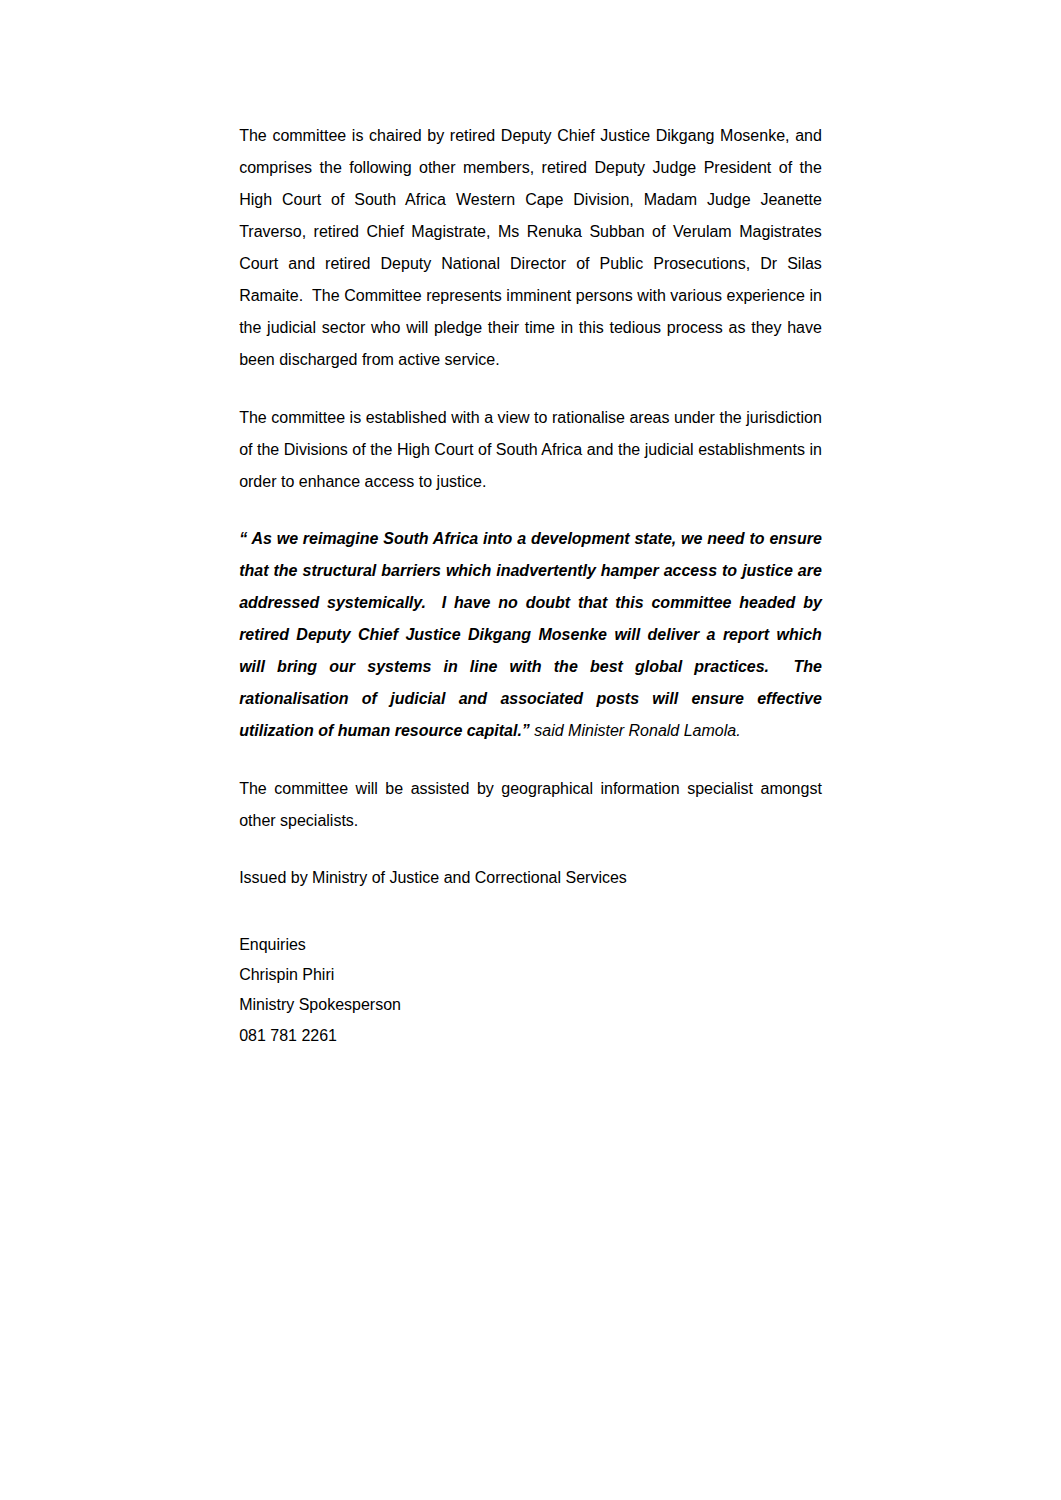The committee is chaired by retired Deputy Chief Justice Dikgang Mosenke, and comprises the following other members, retired Deputy Judge President of the High Court of South Africa Western Cape Division, Madam Judge Jeanette Traverso, retired Chief Magistrate, Ms Renuka Subban of Verulam Magistrates Court and retired Deputy National Director of Public Prosecutions, Dr Silas Ramaite. The Committee represents imminent persons with various experience in the judicial sector who will pledge their time in this tedious process as they have been discharged from active service.
The committee is established with a view to rationalise areas under the jurisdiction of the Divisions of the High Court of South Africa and the judicial establishments in order to enhance access to justice.
“ As we reimagine South Africa into a development state, we need to ensure that the structural barriers which inadvertently hamper access to justice are addressed systemically. I have no doubt that this committee headed by retired Deputy Chief Justice Dikgang Mosenke will deliver a report which will bring our systems in line with the best global practices. The rationalisation of judicial and associated posts will ensure effective utilization of human resource capital.” said Minister Ronald Lamola.
The committee will be assisted by geographical information specialist amongst other specialists.
Issued by Ministry of Justice and Correctional Services
Enquiries
Chrispin Phiri
Ministry Spokesperson
081 781 2261